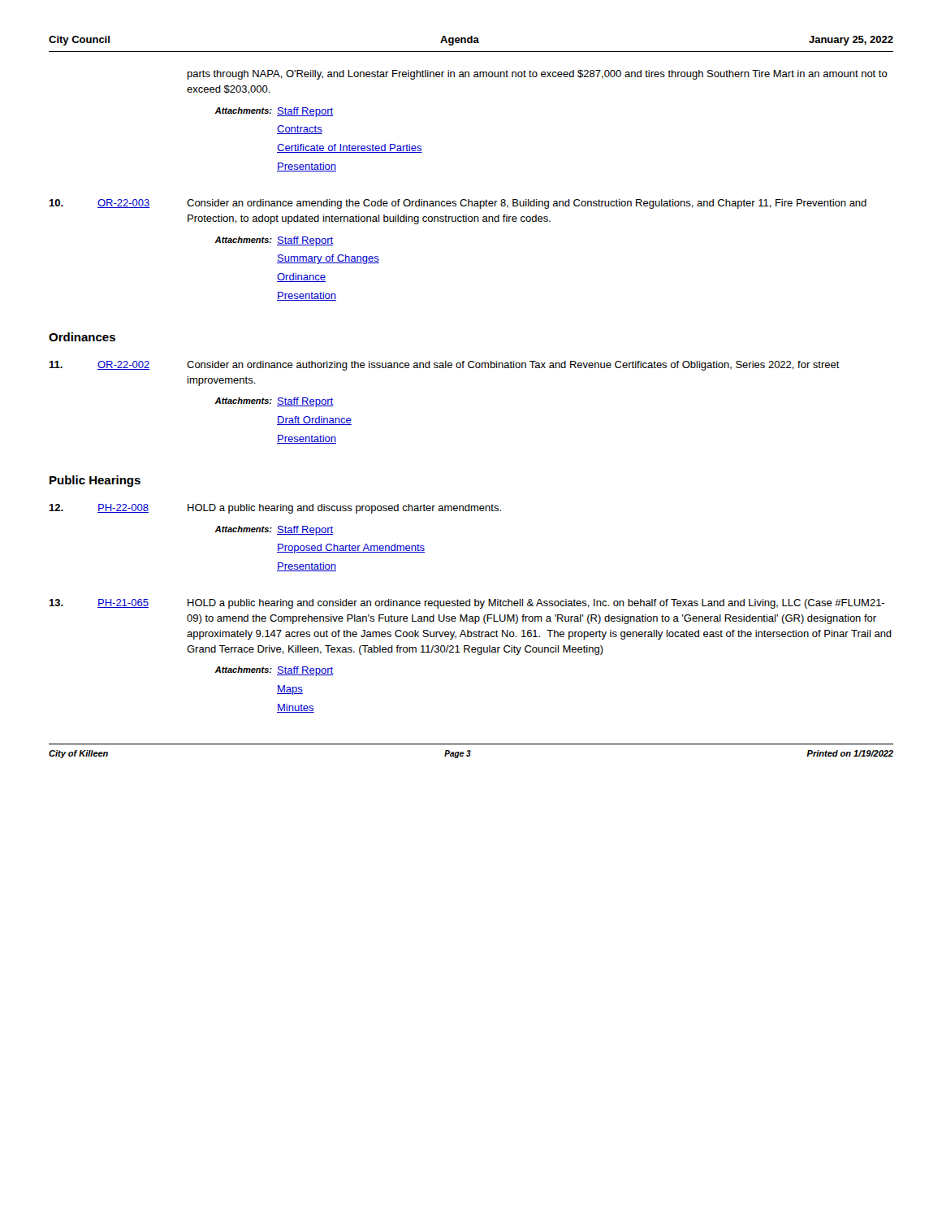City Council
Agenda
January 25, 2022
parts through NAPA, O'Reilly, and Lonestar Freightliner in an amount not to exceed $287,000 and tires through Southern Tire Mart in an amount not to exceed $203,000.
Attachments:
Staff Report Contracts Certificate of Interested Parties Presentation
10.
OR-22-003
Consider an ordinance amending the Code of Ordinances Chapter 8, Building and Construction Regulations, and Chapter 11, Fire Prevention and Protection, to adopt updated international building construction and fire codes.
Attachments:
Staff Report Summary of Changes Ordinance Presentation
Ordinances
11.
OR-22-002
Consider an ordinance authorizing the issuance and sale of Combination Tax and Revenue Certificates of Obligation, Series 2022, for street improvements.
Attachments:
Staff Report Draft Ordinance Presentation
Public Hearings
12.
PH-22-008
HOLD a public hearing and discuss proposed charter amendments.
Attachments:
Staff Report Proposed Charter Amendments Presentation
13.
PH-21-065
HOLD a public hearing and consider an ordinance requested by Mitchell & Associates, Inc. on behalf of Texas Land and Living, LLC (Case #FLUM21-09) to amend the Comprehensive Plan's Future Land Use Map (FLUM) from a 'Rural' (R) designation to a 'General Residential' (GR) designation for approximately 9.147 acres out of the James Cook Survey, Abstract No. 161. The property is generally located east of the intersection of Pinar Trail and Grand Terrace Drive, Killeen, Texas. (Tabled from 11/30/21 Regular City Council Meeting)
Attachments:
Staff Report Maps Minutes
City of Killeen
Page 3
Printed on 1/19/2022